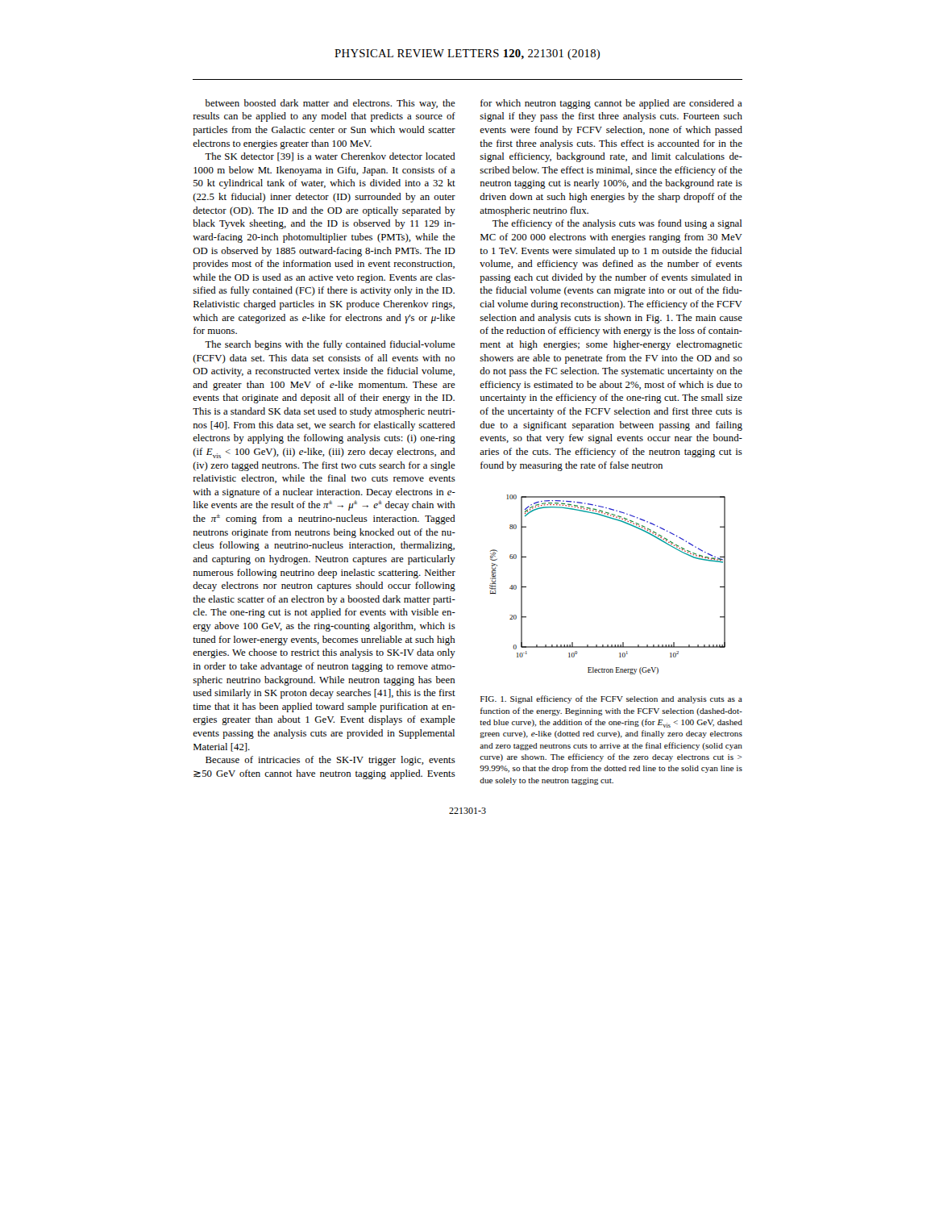PHYSICAL REVIEW LETTERS 120, 221301 (2018)
between boosted dark matter and electrons. This way, the results can be applied to any model that predicts a source of particles from the Galactic center or Sun which would scatter electrons to energies greater than 100 MeV.
The SK detector [39] is a water Cherenkov detector located 1000 m below Mt. Ikenoyama in Gifu, Japan. It consists of a 50 kt cylindrical tank of water, which is divided into a 32 kt (22.5 kt fiducial) inner detector (ID) surrounded by an outer detector (OD). The ID and the OD are optically separated by black Tyvek sheeting, and the ID is observed by 11 129 inward-facing 20-inch photomultiplier tubes (PMTs), while the OD is observed by 1885 outward-facing 8-inch PMTs. The ID provides most of the information used in event reconstruction, while the OD is used as an active veto region. Events are classified as fully contained (FC) if there is activity only in the ID. Relativistic charged particles in SK produce Cherenkov rings, which are categorized as e-like for electrons and γ's or μ-like for muons.
The search begins with the fully contained fiducial-volume (FCFV) data set. This data set consists of all events with no OD activity, a reconstructed vertex inside the fiducial volume, and greater than 100 MeV of e-like momentum. These are events that originate and deposit all of their energy in the ID. This is a standard SK data set used to study atmospheric neutrinos [40]. From this data set, we search for elastically scattered electrons by applying the following analysis cuts: (i) one-ring (if Evis < 100 GeV), (ii) e-like, (iii) zero decay electrons, and (iv) zero tagged neutrons. The first two cuts search for a single relativistic electron, while the final two cuts remove events with a signature of a nuclear interaction. Decay electrons in e-like events are the result of the π± → μ± → e± decay chain with the π± coming from a neutrino-nucleus interaction. Tagged neutrons originate from neutrons being knocked out of the nucleus following a neutrino-nucleus interaction, thermalizing, and capturing on hydrogen. Neutron captures are particularly numerous following neutrino deep inelastic scattering. Neither decay electrons nor neutron captures should occur following the elastic scatter of an electron by a boosted dark matter particle. The one-ring cut is not applied for events with visible energy above 100 GeV, as the ring-counting algorithm, which is tuned for lower-energy events, becomes unreliable at such high energies. We choose to restrict this analysis to SK-IV data only in order to take advantage of neutron tagging to remove atmospheric neutrino background. While neutron tagging has been used similarly in SK proton decay searches [41], this is the first time that it has been applied toward sample purification at energies greater than about 1 GeV. Event displays of example events passing the analysis cuts are provided in Supplemental Material [42].
Because of intricacies of the SK-IV trigger logic, events ≳50 GeV often cannot have neutron tagging applied. Events for which neutron tagging cannot be applied are considered a signal if they pass the first three analysis cuts. Fourteen such events were found by FCFV selection, none of which passed the first three analysis cuts. This effect is accounted for in the signal efficiency, background rate, and limit calculations described below. The effect is minimal, since the efficiency of the neutron tagging cut is nearly 100%, and the background rate is driven down at such high energies by the sharp dropoff of the atmospheric neutrino flux.
The efficiency of the analysis cuts was found using a signal MC of 200 000 electrons with energies ranging from 30 MeV to 1 TeV. Events were simulated up to 1 m outside the fiducial volume, and efficiency was defined as the number of events passing each cut divided by the number of events simulated in the fiducial volume (events can migrate into or out of the fiducial volume during reconstruction). The efficiency of the FCFV selection and analysis cuts is shown in Fig. 1. The main cause of the reduction of efficiency with energy is the loss of containment at high energies; some higher-energy electromagnetic showers are able to penetrate from the FV into the OD and so do not pass the FC selection. The systematic uncertainty on the efficiency is estimated to be about 2%, most of which is due to uncertainty in the efficiency of the one-ring cut. The small size of the uncertainty of the FCFV selection and first three cuts is due to a significant separation between passing and failing events, so that very few signal events occur near the boundaries of the cuts. The efficiency of the neutron tagging cut is found by measuring the rate of false neutron
0 20 40 60 80 100 10-1 100 101 102 Electron Energy (GeV) Efficiency (%)
FIG. 1. Signal efficiency of the FCFV selection and analysis cuts as a function of the energy. Beginning with the FCFV selection (dashed-dotted blue curve), the addition of the one-ring (for Evis < 100 GeV, dashed green curve), e-like (dotted red curve), and finally zero decay electrons and zero tagged neutrons cuts to arrive at the final efficiency (solid cyan curve) are shown. The efficiency of the zero decay electrons cut is > 99.99%, so that the drop from the dotted red line to the solid cyan line is due solely to the neutron tagging cut.
221301-3